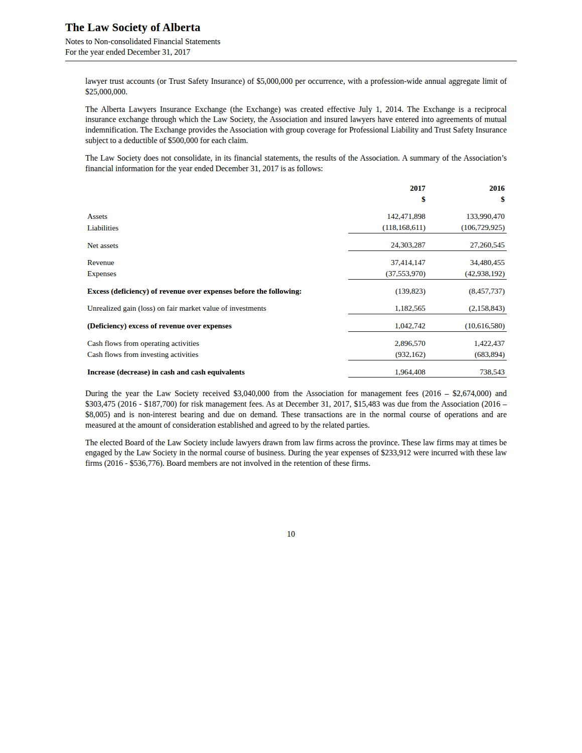The Law Society of Alberta
Notes to Non-consolidated Financial Statements
For the year ended December 31, 2017
lawyer trust accounts (or Trust Safety Insurance) of $5,000,000 per occurrence, with a profession-wide annual aggregate limit of $25,000,000.
The Alberta Lawyers Insurance Exchange (the Exchange) was created effective July 1, 2014. The Exchange is a reciprocal insurance exchange through which the Law Society, the Association and insured lawyers have entered into agreements of mutual indemnification. The Exchange provides the Association with group coverage for Professional Liability and Trust Safety Insurance subject to a deductible of $500,000 for each claim.
The Law Society does not consolidate, in its financial statements, the results of the Association. A summary of the Association’s financial information for the year ended December 31, 2017 is as follows:
| | 2017 | 2016 |
| --- | --- | --- |
| | $ | $ |
| Assets | 142,471,898 | 133,990,470 |
| Liabilities | (118,168,611) | (106,729,925) |
| Net assets | 24,303,287 | 27,260,545 |
| Revenue | 37,414,147 | 34,480,455 |
| Expenses | (37,553,970) | (42,938,192) |
| Excess (deficiency) of revenue over expenses before the following: | (139,823) | (8,457,737) |
| Unrealized gain (loss) on fair market value of investments | 1,182,565 | (2,158,843) |
| (Deficiency) excess of revenue over expenses | 1,042,742 | (10,616,580) |
| Cash flows from operating activities | 2,896,570 | 1,422,437 |
| Cash flows from investing activities | (932,162) | (683,894) |
| Increase (decrease) in cash and cash equivalents | 1,964,408 | 738,543 |
During the year the Law Society received $3,040,000 from the Association for management fees (2016 – $2,674,000) and $303,475 (2016 - $187,700) for risk management fees. As at December 31, 2017, $15,483 was due from the Association (2016 – $8,005) and is non-interest bearing and due on demand. These transactions are in the normal course of operations and are measured at the amount of consideration established and agreed to by the related parties.
The elected Board of the Law Society include lawyers drawn from law firms across the province. These law firms may at times be engaged by the Law Society in the normal course of business. During the year expenses of $233,912 were incurred with these law firms (2016 - $536,776). Board members are not involved in the retention of these firms.
10